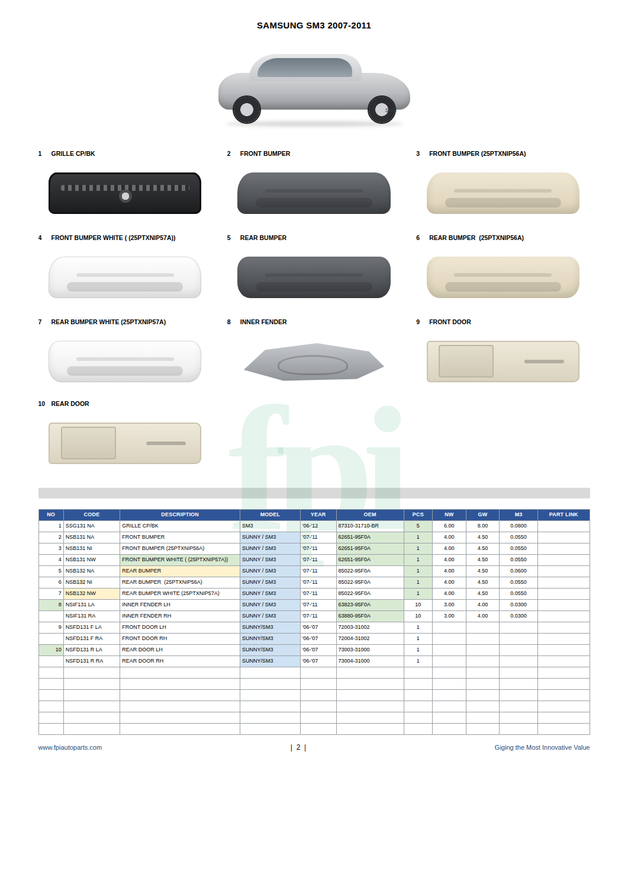SAMSUNG SM3 2007-2011
SM3
1 GRILLE CP/BK
2 FRONT BUMPER
3 FRONT BUMPER (25PTXNIP56A)
4 FRONT BUMPER WHITE ( (25PTXNIP57A))
5 REAR BUMPER
6 REAR BUMPER (25PTXNIP56A)
7 REAR BUMPER WHITE (25PTXNIP57A)
8 INNER FENDER
9 FRONT DOOR
10 REAR DOOR
fpi
| NO | CODE | DESCRIPTION | MODEL | YEAR | OEM | PCS | NW | GW | M3 | PART LINK |
| --- | --- | --- | --- | --- | --- | --- | --- | --- | --- | --- |
| 1 | SSG131 NA | GRILLE CP/BK | SM3 | '06-'12 | 87310-31710-BR | 5 | 6.00 | 8.00 | 0.0800 | |
| 2 | NSB131 NA | FRONT BUMPER | SUNNY / SM3 | '07-'11 | 62651-95F0A | 1 | 4.00 | 4.50 | 0.0550 | |
| 3 | NSB131 NI | FRONT BUMPER (25PTXNIP56A) | SUNNY / SM3 | '07-'11 | 62651-95F0A | 1 | 4.00 | 4.50 | 0.0550 | |
| 4 | NSB131 NW | FRONT BUMPER WHITE ( (25PTXNIP57A)) | SUNNY / SM3 | '07-'11 | 62651-95F0A | 1 | 4.00 | 4.50 | 0.0550 | |
| 5 | NSB132 NA | REAR BUMPER | SUNNY / SM3 | '07-'11 | 85022-95F0A | 1 | 4.00 | 4.50 | 0.0600 | |
| 6 | NSB 132 NI | REAR BUMPER (25PTXNIP56A) | SUNNY / SM3 | '07-'11 | 85022-95F0A | 1 | 4.00 | 4.50 | 0.0550 | |
| 7 | NSB132 NW | REAR BUMPER WHITE (25PTXNIP57A) | SUNNY / SM3 | '07-'11 | 85022-95F0A | 1 | 4.00 | 4.50 | 0.0550 | |
| 8 | NSIF131 LA | INNER FENDER LH | SUNNY / SM3 | '07-'11 | 63823-95F0A | 10 | 3.00 | 4.00 | 0.0300 | |
| | NSIF131 RA | INNER FENDER RH | SUNNY / SM3 | '07-'11 | 63880-95F0A | 10 | 3.00 | 4.00 | 0.0300 | |
| 9 | NSFD131 F LA | FRONT DOOR LH | SUNNY/SM3 | '06-'07 | 72003-31002 | 1 | | | | |
| | NSFD131 F RA | FRONT DOOR RH | SUNNY/SM3 | '06-'07 | 72004-31002 | 1 | | | | |
| 10 | NSFD131 R LA | REAR DOOR LH | SUNNY/SM3 | '06-'07 | 73003-31000 | 1 | | | | |
| | NSFD131 R RA | REAR DOOR RH | SUNNY/SM3 | '06-'07 | 73004-31000 | 1 | | | | |
www.fpiautoparts.com
| 2 |
Giging the Most Innovative Value